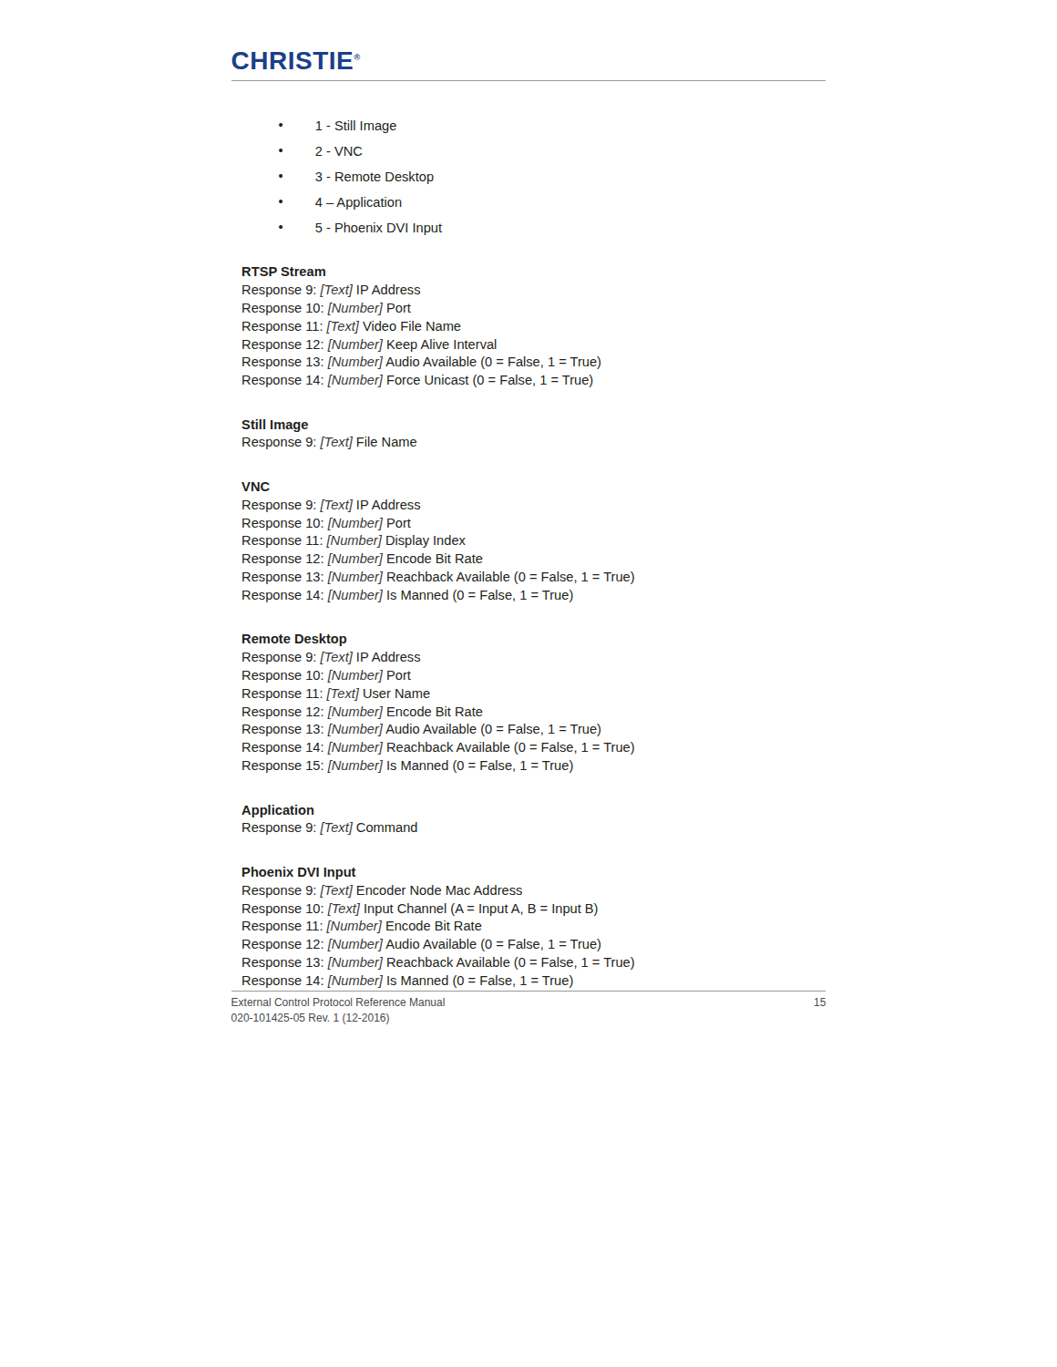CHRISTIE®
1 - Still Image
2 - VNC
3 - Remote Desktop
4 – Application
5 - Phoenix DVI Input
RTSP Stream
Response 9: [Text] IP Address
Response 10: [Number] Port
Response 11: [Text] Video File Name
Response 12: [Number] Keep Alive Interval
Response 13: [Number] Audio Available (0 = False, 1 = True)
Response 14: [Number] Force Unicast (0 = False, 1 = True)
Still Image
Response 9: [Text] File Name
VNC
Response 9: [Text] IP Address
Response 10: [Number] Port
Response 11: [Number] Display Index
Response 12: [Number] Encode Bit Rate
Response 13: [Number] Reachback Available (0 = False, 1 = True)
Response 14: [Number] Is Manned (0 = False, 1 = True)
Remote Desktop
Response 9: [Text] IP Address
Response 10: [Number] Port
Response 11: [Text] User Name
Response 12: [Number] Encode Bit Rate
Response 13: [Number] Audio Available (0 = False, 1 = True)
Response 14: [Number] Reachback Available (0 = False, 1 = True)
Response 15: [Number] Is Manned (0 = False, 1 = True)
Application
Response 9: [Text] Command
Phoenix DVI Input
Response 9: [Text] Encoder Node Mac Address
Response 10: [Text] Input Channel (A = Input A, B = Input B)
Response 11: [Number] Encode Bit Rate
Response 12: [Number] Audio Available (0 = False, 1 = True)
Response 13: [Number] Reachback Available (0 = False, 1 = True)
Response 14: [Number] Is Manned (0 = False, 1 = True)
External Control Protocol Reference Manual
020-101425-05 Rev. 1 (12-2016)
15